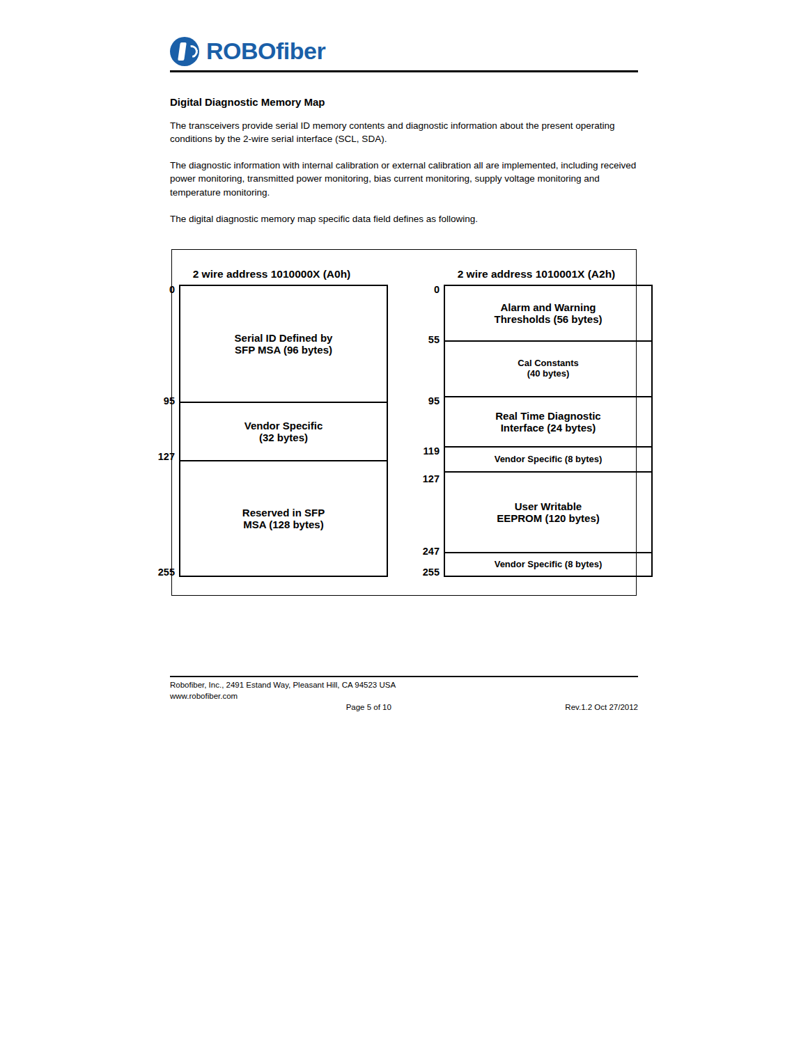ROBOfiber
Digital Diagnostic Memory Map
The transceivers provide serial ID memory contents and diagnostic information about the present operating conditions by the 2-wire serial interface (SCL, SDA).
The diagnostic information with internal calibration or external calibration all are implemented, including received power monitoring, transmitted power monitoring, bias current monitoring, supply voltage monitoring and temperature monitoring.
The digital diagnostic memory map specific data field defines as following.
2 wire address 1010000X (A0h)
0 95 127 255
Serial ID Defined by
SFP MSA (96 bytes)
Vendor Specific
(32 bytes)
Reserved in SFP
MSA (128 bytes)
2 wire address 1010001X (A2h)
0 55 95 119 127 247 255
Alarm and Warning
Thresholds (56 bytes)
Cal Constants
(40 bytes)
Real Time Diagnostic
Interface (24 bytes)
Vendor Specific (8 bytes)
User Writable
EEPROM (120 bytes)
Vendor Specific (8 bytes)
Robofiber, Inc., 2491 Estand Way, Pleasant Hill, CA 94523 USA
www.robofiber.com
Page 5 of 10
Rev.1.2 Oct 27/2012